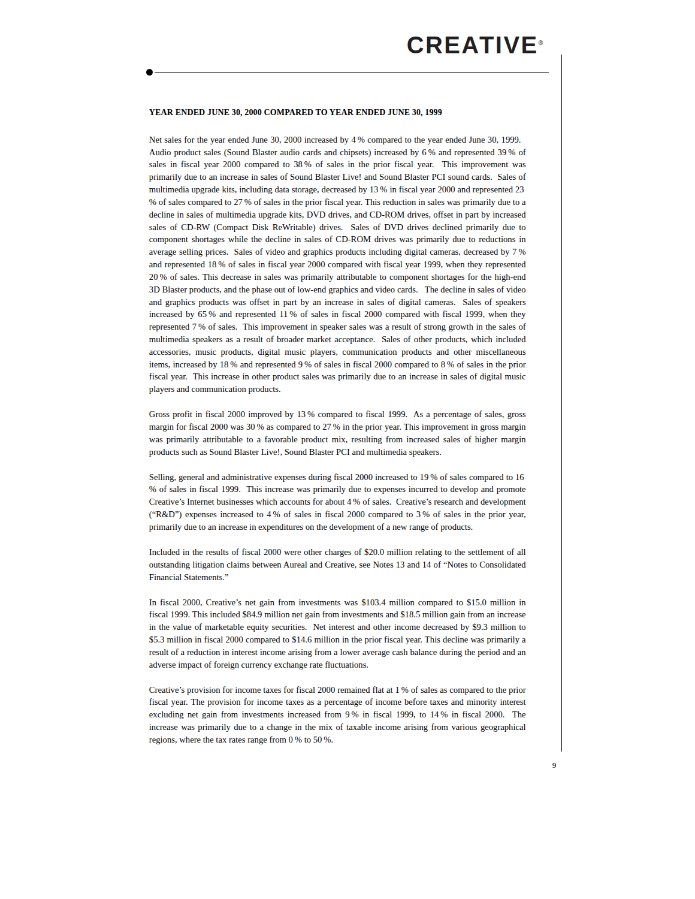CREATIVE®
YEAR ENDED JUNE 30, 2000 COMPARED TO YEAR ENDED JUNE 30, 1999
Net sales for the year ended June 30, 2000 increased by 4 % compared to the year ended June 30, 1999. Audio product sales (Sound Blaster audio cards and chipsets) increased by 6 % and represented 39 % of sales in fiscal year 2000 compared to 38 % of sales in the prior fiscal year. This improvement was primarily due to an increase in sales of Sound Blaster Live! and Sound Blaster PCI sound cards. Sales of multimedia upgrade kits, including data storage, decreased by 13 % in fiscal year 2000 and represented 23 % of sales compared to 27 % of sales in the prior fiscal year. This reduction in sales was primarily due to a decline in sales of multimedia upgrade kits, DVD drives, and CD-ROM drives, offset in part by increased sales of CD-RW (Compact Disk ReWritable) drives. Sales of DVD drives declined primarily due to component shortages while the decline in sales of CD-ROM drives was primarily due to reductions in average selling prices. Sales of video and graphics products including digital cameras, decreased by 7 % and represented 18 % of sales in fiscal year 2000 compared with fiscal year 1999, when they represented 20 % of sales. This decrease in sales was primarily attributable to component shortages for the high-end 3D Blaster products, and the phase out of low-end graphics and video cards. The decline in sales of video and graphics products was offset in part by an increase in sales of digital cameras. Sales of speakers increased by 65 % and represented 11 % of sales in fiscal 2000 compared with fiscal 1999, when they represented 7 % of sales. This improvement in speaker sales was a result of strong growth in the sales of multimedia speakers as a result of broader market acceptance. Sales of other products, which included accessories, music products, digital music players, communication products and other miscellaneous items, increased by 18 % and represented 9 % of sales in fiscal 2000 compared to 8 % of sales in the prior fiscal year. This increase in other product sales was primarily due to an increase in sales of digital music players and communication products.
Gross profit in fiscal 2000 improved by 13 % compared to fiscal 1999. As a percentage of sales, gross margin for fiscal 2000 was 30 % as compared to 27 % in the prior year. This improvement in gross margin was primarily attributable to a favorable product mix, resulting from increased sales of higher margin products such as Sound Blaster Live!, Sound Blaster PCI and multimedia speakers.
Selling, general and administrative expenses during fiscal 2000 increased to 19 % of sales compared to 16 % of sales in fiscal 1999. This increase was primarily due to expenses incurred to develop and promote Creative’s Internet businesses which accounts for about 4 % of sales. Creative’s research and development (“R&D”) expenses increased to 4 % of sales in fiscal 2000 compared to 3 % of sales in the prior year, primarily due to an increase in expenditures on the development of a new range of products.
Included in the results of fiscal 2000 were other charges of $20.0 million relating to the settlement of all outstanding litigation claims between Aureal and Creative, see Notes 13 and 14 of “Notes to Consolidated Financial Statements.”
In fiscal 2000, Creative’s net gain from investments was $103.4 million compared to $15.0 million in fiscal 1999. This included $84.9 million net gain from investments and $18.5 million gain from an increase in the value of marketable equity securities. Net interest and other income decreased by $9.3 million to $5.3 million in fiscal 2000 compared to $14.6 million in the prior fiscal year. This decline was primarily a result of a reduction in interest income arising from a lower average cash balance during the period and an adverse impact of foreign currency exchange rate fluctuations.
Creative’s provision for income taxes for fiscal 2000 remained flat at 1 % of sales as compared to the prior fiscal year. The provision for income taxes as a percentage of income before taxes and minority interest excluding net gain from investments increased from 9 % in fiscal 1999, to 14 % in fiscal 2000. The increase was primarily due to a change in the mix of taxable income arising from various geographical regions, where the tax rates range from 0 % to 50 %.
9